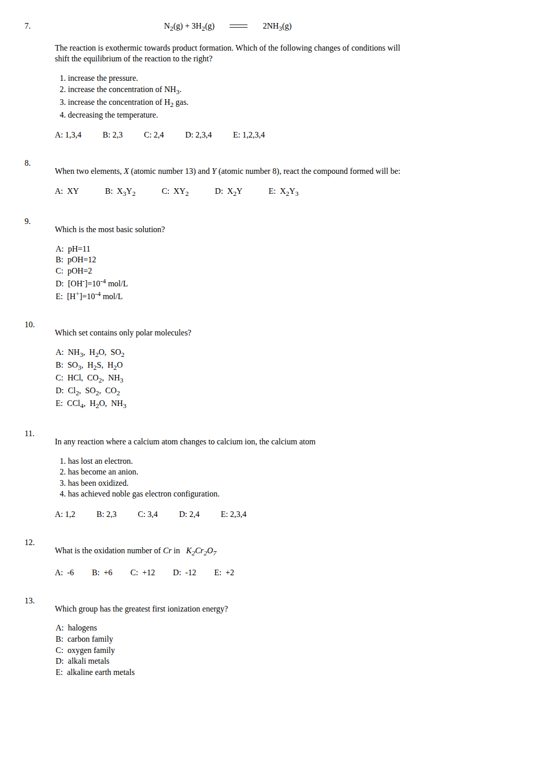N2(g) + 3H2(g) 2NH3(g)
The reaction is exothermic towards product formation. Which of the following changes of conditions will shift the equilibrium of the reaction to the right?
increase the pressure.
increase the concentration of NH3.
increase the concentration of H2 gas.
decreasing the temperature.
A: 1,3,4 B: 2,3 C: 2,4 D: 2,3,4 E: 1,2,3,4
When two elements, X (atomic number 13) and Y (atomic number 8), react the compound formed will be:
A: XY B: X3Y2 C: XY2 D: X2Y E: X2Y3
Which is the most basic solution?
A: pH=11
B: pOH=12
C: pOH=2
D: [OH-]=10-4 mol/L
E: [H+]=10-4 mol/L
Which set contains only polar molecules?
A: NH3, H2O, SO2
B: SO3, H2S, H2O
C: HCl, CO2, NH3
D: Cl2, SO2, CO2
E: CCl4, H2O, NH3
In any reaction where a calcium atom changes to calcium ion, the calcium atom
has lost an electron.
has become an anion.
has been oxidized.
has achieved noble gas electron configuration.
A: 1,2 B: 2,3 C: 3,4 D: 2,4 E: 2,3,4
What is the oxidation number of Cr in K2Cr2O7
A: -6 B: +6 C: +12 D: -12 E: +2
Which group has the greatest first ionization energy?
A: halogens
B: carbon family
C: oxygen family
D: alkali metals
E: alkaline earth metals